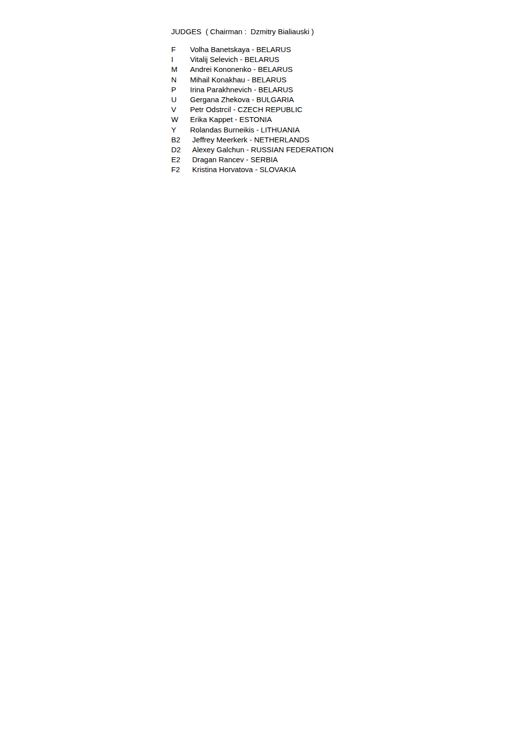JUDGES ( Chairman : Dzmitry Bialiauski )
| F | Volha Banetskaya - BELARUS |
| I | Vitalij Selevich - BELARUS |
| M | Andrei Kononenko - BELARUS |
| N | Mihail Konakhau - BELARUS |
| P | Irina Parakhnevich - BELARUS |
| U | Gergana Zhekova - BULGARIA |
| V | Petr Odstrcil - CZECH REPUBLIC |
| W | Erika Kappet - ESTONIA |
| Y | Rolandas Burneikis - LITHUANIA |
| B2 | Jeffrey Meerkerk - NETHERLANDS |
| D2 | Alexey Galchun - RUSSIAN FEDERATION |
| E2 | Dragan Rancev - SERBIA |
| F2 | Kristina Horvatova - SLOVAKIA |